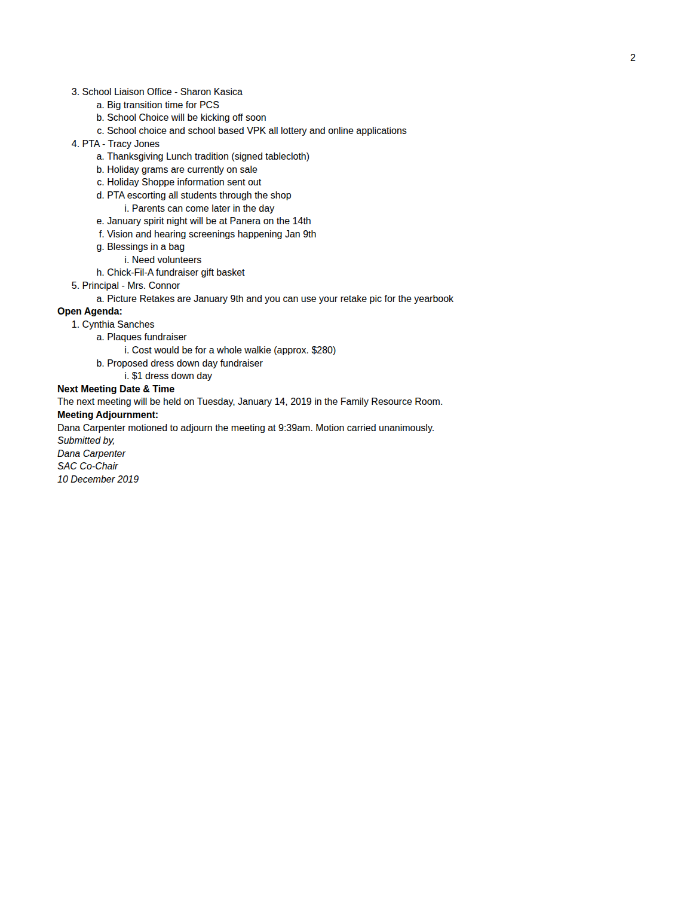2
School Liaison Office - Sharon Kasica
Big transition time for PCS
School Choice will be kicking off soon
School choice and school based VPK all lottery and online applications
PTA - Tracy Jones
Thanksgiving Lunch tradition (signed tablecloth)
Holiday grams are currently on sale
Holiday Shoppe information sent out
PTA escorting all students through the shop
Parents can come later in the day
January spirit night will be at Panera on the 14th
Vision and hearing screenings happening Jan 9th
Blessings in a bag
Need volunteers
Chick-Fil-A fundraiser gift basket
Principal - Mrs. Connor
Picture Retakes are January 9th and you can use your retake pic for the yearbook
Open Agenda:
Cynthia Sanches
Plaques fundraiser
Cost would be for a whole walkie (approx. $280)
Proposed dress down day fundraiser
$1 dress down day
Next Meeting Date & Time
The next meeting will be held on Tuesday, January 14, 2019 in the Family Resource Room.
Meeting Adjournment:
Dana Carpenter motioned to adjourn the meeting at 9:39am. Motion carried unanimously.
Submitted by,
Dana Carpenter
SAC Co-Chair
10 December 2019